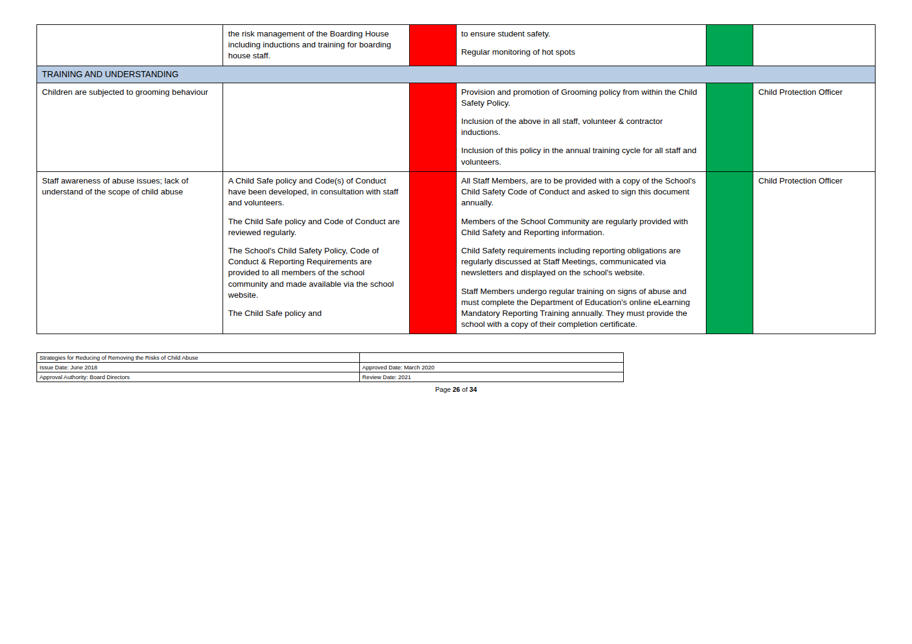| | the risk management of the Boarding House including inductions and training for boarding house staff. | | to ensure student safety. Regular monitoring of hot spots | | |
| TRAINING AND UNDERSTANDING |
| Children are subjected to grooming behaviour | | | Provision and promotion of Grooming policy from within the Child Safety Policy. Inclusion of the above in all staff, volunteer & contractor inductions. Inclusion of this policy in the annual training cycle for all staff and volunteers. | | Child Protection Officer |
| Staff awareness of abuse issues; lack of understand of the scope of child abuse | A Child Safe policy and Code(s) of Conduct have been developed, in consultation with staff and volunteers. The Child Safe policy and Code of Conduct are reviewed regularly. The School's Child Safety Policy, Code of Conduct & Reporting Requirements are provided to all members of the school community and made available via the school website. The Child Safe policy and | | All Staff Members, are to be provided with a copy of the School's Child Safety Code of Conduct and asked to sign this document annually. Members of the School Community are regularly provided with Child Safety and Reporting information. Child Safety requirements including reporting obligations are regularly discussed at Staff Meetings, communicated via newsletters and displayed on the school's website. Staff Members undergo regular training on signs of abuse and must complete the Department of Education's online eLearning Mandatory Reporting Training annually. They must provide the school with a copy of their completion certificate. | | Child Protection Officer |
| Strategies for Reducing of Removing the Risks of Child Abuse | |
| Issue Date: June 2018 | Approved Date: March 2020 |
| Approval Authority: Board Directors | Review Date: 2021 |
Page 26 of 34